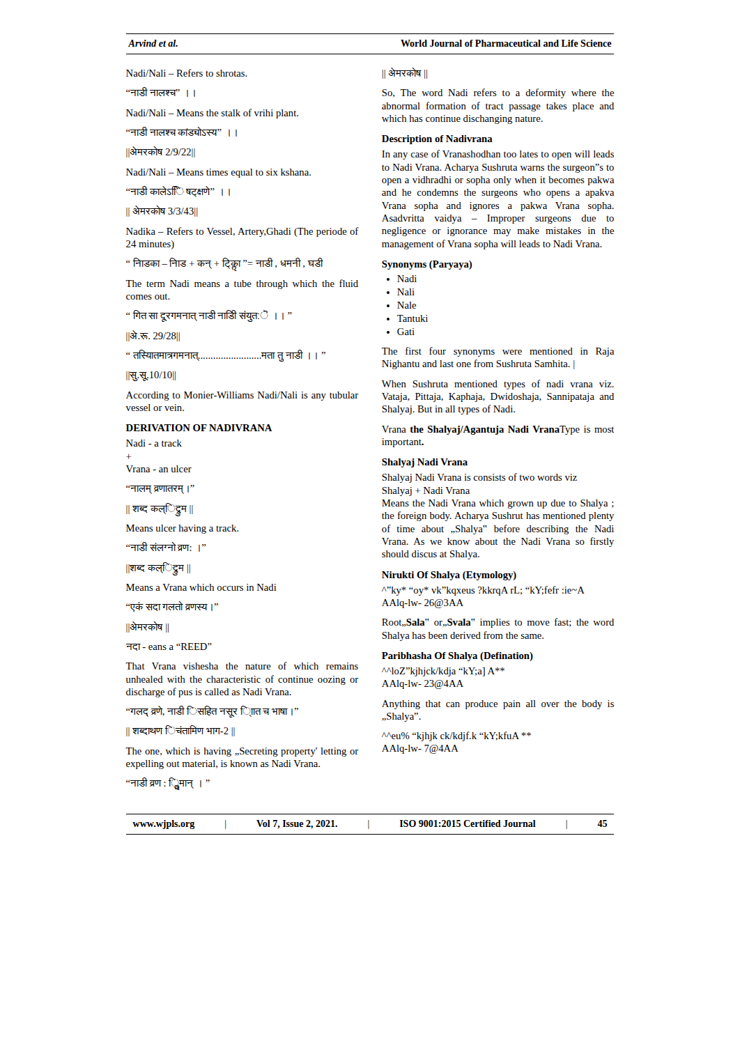Arvind et al.
World Journal of Pharmaceutical and Life Science
Nadi/Nali – Refers to shrotas.
“नाडी नालश्च” ।।
Nadi/Nali – Means the stalk of vrihi plant.
“नाडी नालश्च कांड्योऽस्य” ।।
||अेमरकोष 2/9/22||
Nadi/Nali – Means times equal to six kshana.
“नाडी कालेऽिि षट्क्षणे” ।।
|| अेमरकोष 3/3/43||
Nadika – Refers to Vessel, Artery,Ghadi (The periode of 24 minutes)
“ नािडका – नािड + कन् + ट्कािॢ ”= नाडी , धमनी , घडी
The term Nadi means a tube through which the fluid comes out.
“ गित सा दूरगमनात् नाडी नाडीि संयुत:ॆ ।। ”
||अे.रू. 29/28||
“ तस्याितमात्रगमनात्.........................मता तु नाडी ।। ”
||सु.सू.10/10||
According to Monier-Williams Nadi/Nali is any tubular vessel or vein.
DERIVATION OF NADIVRANA
Nadi - a track
+
Vrana - an ulcer
“नालम् व्रणातरम्।”
|| शब्द कल्िद्रुम ||
Means ulcer having a track.
“नाडी संलग्नो व्रण: ।”
||शब्द कल्िद्रुम ||
Means a Vrana which occurs in Nadi
“एकं सदा गलतो व्रणस्य।”
||अेमरकोष ||
नदा - eans a “REED”
That Vrana vishesha the nature of which remains unhealed with the characteristic of continue oozing or discharge of pus is called as Nadi Vrana.
“गलद् व्रणे, नाडी िसहित नसूर ि्ाात च भाषा।”
|| शब्दाथण िचंतामिण भाग-2 ||
The one, which is having „Secreting property' letting or expelling out material, is known as Nadi Vrana.
“नाडी व्रण : िॢुमान् । ”
|| अेमरकोष ||
So, The word Nadi refers to a deformity where the abnormal formation of tract passage takes place and which has continue dischanging nature.
Description of Nadivrana
In any case of Vranashodhan too lates to open will leads to Nadi Vrana. Acharya Sushruta warns the surgeon”s to open a vidhradhi or sopha only when it becomes pakwa and he condemns the surgeons who opens a apakva Vrana sopha and ignores a pakwa Vrana sopha. Asadvritta vaidya – Improper surgeons due to negligence or ignorance may make mistakes in the management of Vrana sopha will leads to Nadi Vrana.
Synonyms (Paryaya)
Nadi
Nali
Nale
Tantuki
Gati
The first four synonyms were mentioned in Raja Nighantu and last one from Sushruta Samhita. |
When Sushruta mentioned types of nadi vrana viz. Vataja, Pittaja, Kaphaja, Dwidoshaja, Sannipataja and Shalyaj. But in all types of Nadi.
Vrana the Shalyaj/Agantuja Nadi Vrana Type is most important.
Shalyaj Nadi Vrana
Shalyaj Nadi Vrana is consists of two words viz
Shalyaj + Nadi Vrana
Means the Nadi Vrana which grown up due to Shalya ; the foreign body. Acharya Sushrut has mentioned plenty of time about „Shalya‟ before describing the Nadi Vrana. As we know about the Nadi Vrana so firstly should discus at Shalya.
Nirukti Of Shalya (Etymology)
^”ky* “oy* vk”kqxeus ?kkrqA rL; “kY;fefr :ie~A
AAlq-lw- 26@3AA
Root„Sala‟ or„Svala‟ implies to move fast; the word Shalya has been derived from the same.
Paribhasha Of Shalya (Defination)
^^loZ”kjhjck/kdja “kY;a] A**
AAlq-lw- 23@4AA
Anything that can produce pain all over the body is „Shalya‟.
^^eu% “kjhjk ck/kdjf.k “kY;kfuA **
AAlq-lw- 7@4AA
www.wjpls.org | Vol 7, Issue 2, 2021. | ISO 9001:2015 Certified Journal | 45